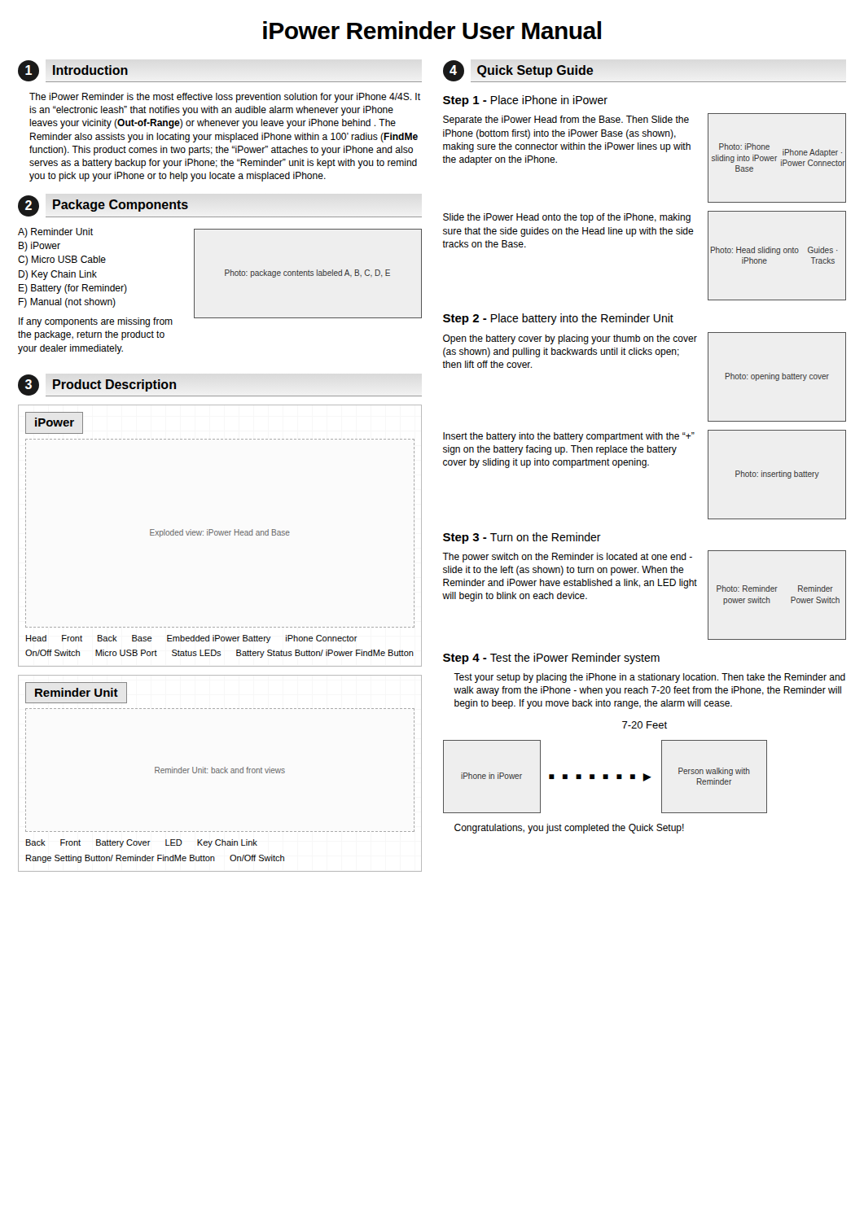iPower Reminder User Manual
1
Introduction
The iPower Reminder is the most effective loss prevention solution for your iPhone 4/4S. It is an “electronic leash” that notifies you with an audible alarm whenever your iPhone leaves your vicinity (Out-of-Range) or whenever you leave your iPhone behind . The Reminder also assists you in locating your misplaced iPhone within a 100’ radius (FindMe function). This product comes in two parts; the “iPower” attaches to your iPhone and also serves as a battery backup for your iPhone; the “Reminder” unit is kept with you to remind you to pick up your iPhone or to help you locate a misplaced iPhone.
2
Package Components
A) Reminder Unit
B) iPower
C) Micro USB Cable
D) Key Chain Link
E) Battery (for Reminder)
F) Manual (not shown)
If any components are missing from the package, return the product to your dealer immediately.
Photo: package contents labeled A, B, C, D, E
3
Product Description
iPower
Exploded view: iPower Head and Base
Head Front Back Base Embedded iPower Battery iPhone Connector On/Off Switch Micro USB Port Status LEDs Battery Status Button/ iPower FindMe Button
Reminder Unit
Reminder Unit: back and front views
Back Front Battery Cover LED Key Chain Link Range Setting Button/ Reminder FindMe Button On/Off Switch
4
Quick Setup Guide
Step 1 - Place iPhone in iPower
Separate the iPower Head from the Base. Then Slide the iPhone (bottom first) into the iPower Base (as shown), making sure the connector within the iPower lines up with the adapter on the iPhone.
Photo: iPhone sliding into iPower Base
iPhone Adapter · iPower Connector
Slide the iPower Head onto the top of the iPhone, making sure that the side guides on the Head line up with the side tracks on the Base.
Photo: Head sliding onto iPhone
Guides · Tracks
Step 2 - Place battery into the Reminder Unit
Open the battery cover by placing your thumb on the cover (as shown) and pulling it backwards until it clicks open; then lift off the cover.
Photo: opening battery cover
Insert the battery into the battery compartment with the “+” sign on the battery facing up. Then replace the battery cover by sliding it up into compartment opening.
Photo: inserting battery
Step 3 - Turn on the Reminder
The power switch on the Reminder is located at one end - slide it to the left (as shown) to turn on power. When the Reminder and iPower have established a link, an LED light will begin to blink on each device.
Photo: Reminder power switch
Reminder Power Switch
Step 4 - Test the iPower Reminder system
Test your setup by placing the iPhone in a stationary location. Then take the Reminder and walk away from the iPhone - when you reach 7-20 feet from the iPhone, the Reminder will begin to beep. If you move back into range, the alarm will cease.
7-20 Feet
iPhone in iPower
■ ■ ■ ■ ■ ■ ■ ▶
Person walking with Reminder
Congratulations, you just completed the Quick Setup!